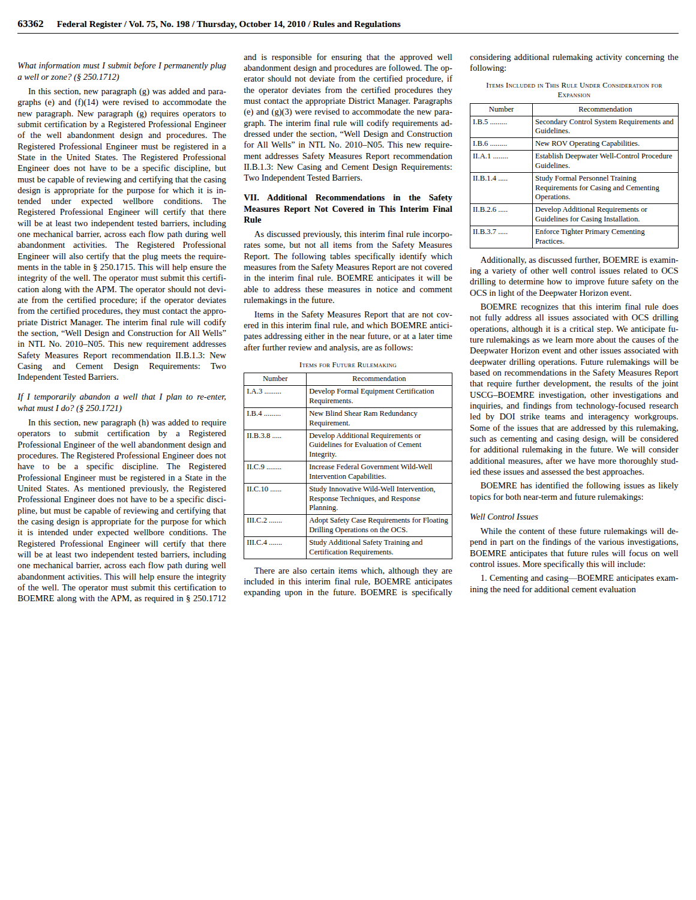63362 Federal Register / Vol. 75, No. 198 / Thursday, October 14, 2010 / Rules and Regulations
What information must I submit before I permanently plug a well or zone? (§ 250.1712)
In this section, new paragraph (g) was added and paragraphs (e) and (f)(14) were revised to accommodate the new paragraph. New paragraph (g) requires operators to submit certification by a Registered Professional Engineer of the well abandonment design and procedures. The Registered Professional Engineer must be registered in a State in the United States. The Registered Professional Engineer does not have to be a specific discipline, but must be capable of reviewing and certifying that the casing design is appropriate for the purpose for which it is intended under expected wellbore conditions. The Registered Professional Engineer will certify that there will be at least two independent tested barriers, including one mechanical barrier, across each flow path during well abandonment activities. The Registered Professional Engineer will also certify that the plug meets the requirements in the table in § 250.1715. This will help ensure the integrity of the well. The operator must submit this certification along with the APM. The operator should not deviate from the certified procedure; if the operator deviates from the certified procedures, they must contact the appropriate District Manager. The interim final rule will codify the section, “Well Design and Construction for All Wells” in NTL No. 2010–N05. This new requirement addresses Safety Measures Report recommendation II.B.1.3: New Casing and Cement Design Requirements: Two Independent Tested Barriers.
If I temporarily abandon a well that I plan to re-enter, what must I do? (§ 250.1721)
In this section, new paragraph (h) was added to require operators to submit certification by a Registered Professional Engineer of the well abandonment design and procedures. The Registered Professional Engineer does not have to be a specific discipline. The Registered Professional Engineer must be registered in a State in the United States. As mentioned previously, the Registered Professional Engineer does not have to be a specific discipline, but must be capable of reviewing and certifying that the casing design is appropriate for the purpose for which it is intended under expected wellbore conditions. The Registered Professional Engineer will certify that there will be at least two independent tested barriers, including one mechanical barrier, across each flow path during well abandonment activities. This will help ensure the integrity of the well. The operator must submit this certification to BOEMRE along with the APM, as required in § 250.1712 and is responsible for ensuring that the approved well abandonment design and procedures are followed. The operator should not deviate from the certified procedure, if the operator deviates from the certified procedures they must contact the appropriate District Manager. Paragraphs (e) and (g)(3) were revised to accommodate the new paragraph. The interim final rule will codify requirements addressed under the section, “Well Design and Construction for All Wells” in NTL No. 2010–N05. This new requirement addresses Safety Measures Report recommendation II.B.1.3: New Casing and Cement Design Requirements: Two Independent Tested Barriers.
VII. Additional Recommendations in the Safety Measures Report Not Covered in This Interim Final Rule
As discussed previously, this interim final rule incorporates some, but not all items from the Safety Measures Report. The following tables specifically identify which measures from the Safety Measures Report are not covered in the interim final rule. BOEMRE anticipates it will be able to address these measures in notice and comment rulemakings in the future.
Items in the Safety Measures Report that are not covered in this interim final rule, and which BOEMRE anticipates addressing either in the near future, or at a later time after further review and analysis, are as follows:
Items for Future Rulemaking
| Number | Recommendation |
| --- | --- |
| I.A.3 ......... | Develop Formal Equipment Certification Requirements. |
| I.B.4 ......... | New Blind Shear Ram Redundancy Requirement. |
| II.B.3.8 ..... | Develop Additional Requirements or Guidelines for Evaluation of Cement Integrity. |
| II.C.9 ........ | Increase Federal Government Wild-Well Intervention Capabilities. |
| II.C.10 ...... | Study Innovative Wild-Well Intervention, Response Techniques, and Response Planning. |
| III.C.2 ....... | Adopt Safety Case Requirements for Floating Drilling Operations on the OCS. |
| III.C.4 ....... | Study Additional Safety Training and Certification Requirements. |
There are also certain items which, although they are included in this interim final rule, BOEMRE anticipates expanding upon in the future. BOEMRE is specifically considering additional rulemaking activity concerning the following:
Items Included in This Rule Under Consideration for Expansion
| Number | Recommendation |
| --- | --- |
| I.B.5 ......... | Secondary Control System Requirements and Guidelines. |
| I.B.6 ......... | New ROV Operating Capabilities. |
| II.A.1 ........ | Establish Deepwater Well-Control Procedure Guidelines. |
| II.B.1.4 ..... | Study Formal Personnel Training Requirements for Casing and Cementing Operations. |
| II.B.2.6 ..... | Develop Additional Requirements or Guidelines for Casing Installation. |
| II.B.3.7 ..... | Enforce Tighter Primary Cementing Practices. |
Additionally, as discussed further, BOEMRE is examining a variety of other well control issues related to OCS drilling to determine how to improve future safety on the OCS in light of the Deepwater Horizon event.
BOEMRE recognizes that this interim final rule does not fully address all issues associated with OCS drilling operations, although it is a critical step. We anticipate future rulemakings as we learn more about the causes of the Deepwater Horizon event and other issues associated with deepwater drilling operations. Future rulemakings will be based on recommendations in the Safety Measures Report that require further development, the results of the joint USCG–BOEMRE investigation, other investigations and inquiries, and findings from technology-focused research led by DOI strike teams and interagency workgroups. Some of the issues that are addressed by this rulemaking, such as cementing and casing design, will be considered for additional rulemaking in the future. We will consider additional measures, after we have more thoroughly studied these issues and assessed the best approaches.
BOEMRE has identified the following issues as likely topics for both near-term and future rulemakings:
Well Control Issues
While the content of these future rulemakings will depend in part on the findings of the various investigations, BOEMRE anticipates that future rules will focus on well control issues. More specifically this will include:
1. Cementing and casing—BOEMRE anticipates examining the need for additional cement evaluation